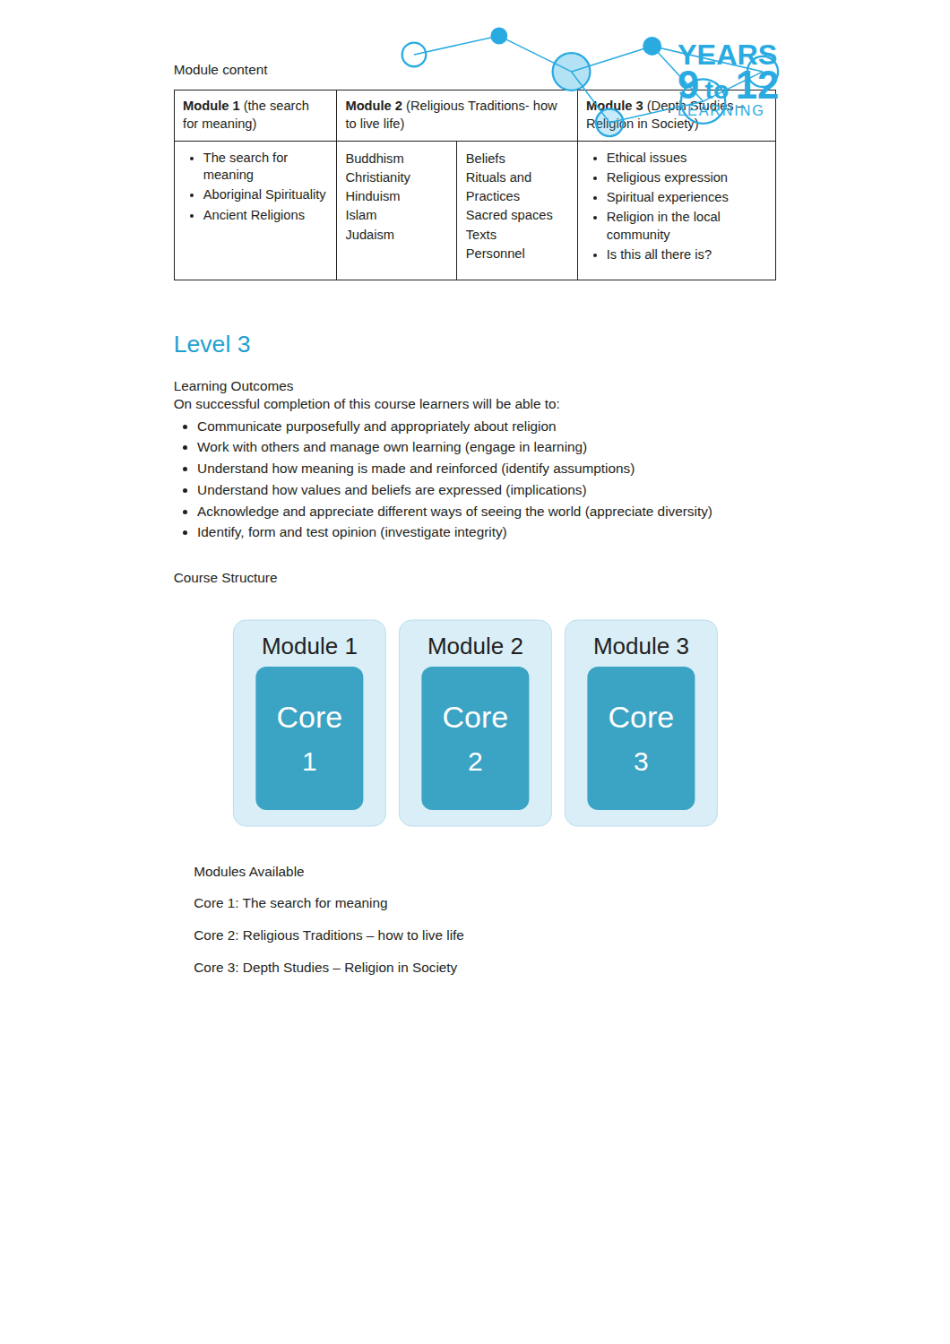YEARS 9 to 12 LEARNING
Module content
| Module 1 (the search for meaning) | Module 2 (Religious Traditions- how to live life) | Module 3 (Depth Studies – Religion in Society) |
| --- | --- | --- |
| The search for meaning Aboriginal Spirituality Ancient Religions | Buddhism Christianity Hinduism Islam Judaism | Beliefs Rituals and Practices Sacred spaces Texts Personnel | Ethical issues Religious expression Spiritual experiences Religion in the local community Is this all there is? |
Level 3
Learning Outcomes
On successful completion of this course learners will be able to:
Communicate purposefully and appropriately about religion
Work with others and manage own learning (engage in learning)
Understand how meaning is made and reinforced (identify assumptions)
Understand how values and beliefs are expressed (implications)
Acknowledge and appreciate different ways of seeing the world (appreciate diversity)
Identify, form and test opinion (investigate integrity)
Course Structure
Module 1 Core 1 Module 2 Core 2 Module 3 Core 3
Modules Available
Core 1: The search for meaning
Core 2: Religious Traditions – how to live life
Core 3: Depth Studies – Religion in Society